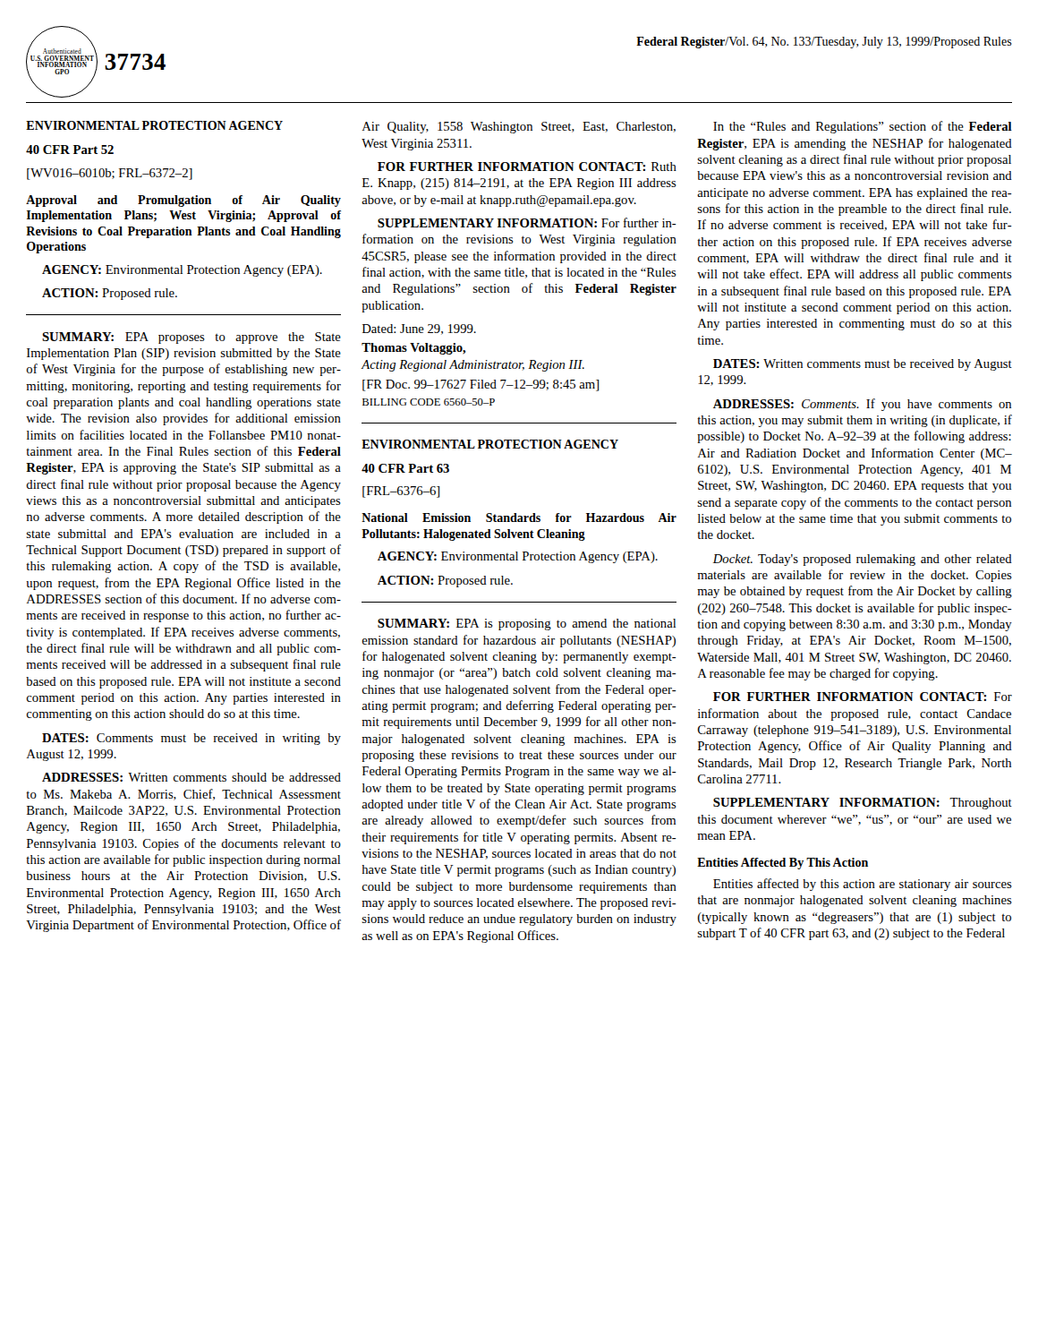Authenticated
U.S. GOVERNMENT
INFORMATION
GPO
37734
Federal Register/Vol. 64, No. 133/Tuesday, July 13, 1999/Proposed Rules
Environmental Protection Agency
40 CFR Part 52
[WV016–6010b; FRL–6372–2]
Approval and Promulgation of Air Quality Implementation Plans; West Virginia; Approval of Revisions to Coal Preparation Plants and Coal Handling Operations
AGENCY: Environmental Protection Agency (EPA).
ACTION: Proposed rule.
SUMMARY: EPA proposes to approve the State Implementation Plan (SIP) revision submitted by the State of West Virginia for the purpose of establishing new permitting, monitoring, reporting and testing requirements for coal preparation plants and coal handling operations state wide. The revision also provides for additional emission limits on facilities located in the Follansbee PM10 nonattainment area. In the Final Rules section of this Federal Register, EPA is approving the State's SIP submittal as a direct final rule without prior proposal because the Agency views this as a noncontroversial submittal and anticipates no adverse comments. A more detailed description of the state submittal and EPA's evaluation are included in a Technical Support Document (TSD) prepared in support of this rulemaking action. A copy of the TSD is available, upon request, from the EPA Regional Office listed in the ADDRESSES section of this document. If no adverse comments are received in response to this action, no further activity is contemplated. If EPA receives adverse comments, the direct final rule will be withdrawn and all public comments received will be addressed in a subsequent final rule based on this proposed rule. EPA will not institute a second comment period on this action. Any parties interested in commenting on this action should do so at this time.
DATES: Comments must be received in writing by August 12, 1999.
ADDRESSES: Written comments should be addressed to Ms. Makeba A. Morris, Chief, Technical Assessment Branch, Mailcode 3AP22, U.S. Environmental Protection Agency, Region III, 1650 Arch Street, Philadelphia, Pennsylvania 19103. Copies of the documents relevant to this action are available for public inspection during normal business hours at the Air Protection Division, U.S. Environmental Protection Agency, Region III, 1650 Arch Street, Philadelphia, Pennsylvania 19103; and the West Virginia Department of Environmental Protection, Office of Air Quality, 1558 Washington Street, East, Charleston, West Virginia 25311.
FOR FURTHER INFORMATION CONTACT: Ruth E. Knapp, (215) 814–2191, at the EPA Region III address above, or by e-mail at knapp.ruth@epamail.epa.gov.
SUPPLEMENTARY INFORMATION: For further information on the revisions to West Virginia regulation 45CSR5, please see the information provided in the direct final action, with the same title, that is located in the “Rules and Regulations” section of this Federal Register publication.
Dated: June 29, 1999.
Thomas Voltaggio,
Acting Regional Administrator, Region III.
[FR Doc. 99–17627 Filed 7–12–99; 8:45 am]
BILLING CODE 6560–50–P
Environmental Protection Agency
40 CFR Part 63
[FRL–6376–6]
National Emission Standards for Hazardous Air Pollutants: Halogenated Solvent Cleaning
AGENCY: Environmental Protection Agency (EPA).
ACTION: Proposed rule.
SUMMARY: EPA is proposing to amend the national emission standard for hazardous air pollutants (NESHAP) for halogenated solvent cleaning by: permanently exempting nonmajor (or “area”) batch cold solvent cleaning machines that use halogenated solvent from the Federal operating permit program; and deferring Federal operating permit requirements until December 9, 1999 for all other nonmajor halogenated solvent cleaning machines. EPA is proposing these revisions to treat these sources under our Federal Operating Permits Program in the same way we allow them to be treated by State operating permit programs adopted under title V of the Clean Air Act. State programs are already allowed to exempt/defer such sources from their requirements for title V operating permits. Absent revisions to the NESHAP, sources located in areas that do not have State title V permit programs (such as Indian country) could be subject to more burdensome requirements than may apply to sources located elsewhere. The proposed revisions would reduce an undue regulatory burden on industry as well as on EPA's Regional Offices.
In the “Rules and Regulations” section of the Federal Register, EPA is amending the NESHAP for halogenated solvent cleaning as a direct final rule without prior proposal because EPA view's this as a noncontroversial revision and anticipate no adverse comment. EPA has explained the reasons for this action in the preamble to the direct final rule. If no adverse comment is received, EPA will not take further action on this proposed rule. If EPA receives adverse comment, EPA will withdraw the direct final rule and it will not take effect. EPA will address all public comments in a subsequent final rule based on this proposed rule. EPA will not institute a second comment period on this action. Any parties interested in commenting must do so at this time.
DATES: Written comments must be received by August 12, 1999.
ADDRESSES: Comments. If you have comments on this action, you may submit them in writing (in duplicate, if possible) to Docket No. A–92–39 at the following address: Air and Radiation Docket and Information Center (MC–6102), U.S. Environmental Protection Agency, 401 M Street, SW, Washington, DC 20460. EPA requests that you send a separate copy of the comments to the contact person listed below at the same time that you submit comments to the docket.
Docket. Today's proposed rulemaking and other related materials are available for review in the docket. Copies may be obtained by request from the Air Docket by calling (202) 260–7548. This docket is available for public inspection and copying between 8:30 a.m. and 3:30 p.m., Monday through Friday, at EPA's Air Docket, Room M–1500, Waterside Mall, 401 M Street SW, Washington, DC 20460. A reasonable fee may be charged for copying.
FOR FURTHER INFORMATION CONTACT: For information about the proposed rule, contact Candace Carraway (telephone 919–541–3189), U.S. Environmental Protection Agency, Office of Air Quality Planning and Standards, Mail Drop 12, Research Triangle Park, North Carolina 27711.
SUPPLEMENTARY INFORMATION: Throughout this document wherever “we”, “us”, or “our” are used we mean EPA.
Entities Affected By This Action
Entities affected by this action are stationary air sources that are nonmajor halogenated solvent cleaning machines (typically known as “degreasers”) that are (1) subject to subpart T of 40 CFR part 63, and (2) subject to the Federal